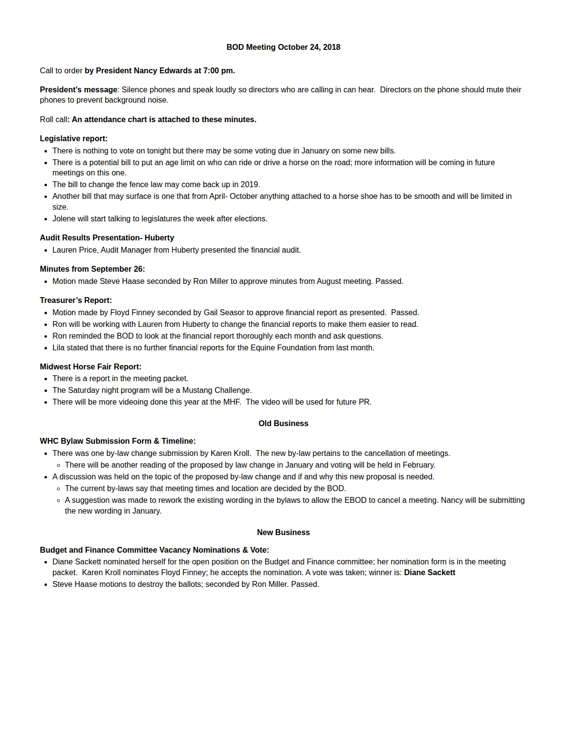BOD Meeting October 24, 2018
Call to order by President Nancy Edwards at 7:00 pm.
President’s message: Silence phones and speak loudly so directors who are calling in can hear. Directors on the phone should mute their phones to prevent background noise.
Roll call: An attendance chart is attached to these minutes.
Legislative report:
There is nothing to vote on tonight but there may be some voting due in January on some new bills.
There is a potential bill to put an age limit on who can ride or drive a horse on the road; more information will be coming in future meetings on this one.
The bill to change the fence law may come back up in 2019.
Another bill that may surface is one that from April- October anything attached to a horse shoe has to be smooth and will be limited in size.
Jolene will start talking to legislatures the week after elections.
Audit Results Presentation- Huberty
Lauren Price, Audit Manager from Huberty presented the financial audit.
Minutes from September 26:
Motion made Steve Haase seconded by Ron Miller to approve minutes from August meeting. Passed.
Treasurer’s Report:
Motion made by Floyd Finney seconded by Gail Seasor to approve financial report as presented. Passed.
Ron will be working with Lauren from Huberty to change the financial reports to make them easier to read.
Ron reminded the BOD to look at the financial report thoroughly each month and ask questions.
Lila stated that there is no further financial reports for the Equine Foundation from last month.
Midwest Horse Fair Report:
There is a report in the meeting packet.
The Saturday night program will be a Mustang Challenge.
There will be more videoing done this year at the MHF. The video will be used for future PR.
Old Business
WHC Bylaw Submission Form & Timeline:
There was one by-law change submission by Karen Kroll. The new by-law pertains to the cancellation of meetings.
There will be another reading of the proposed by law change in January and voting will be held in February.
A discussion was held on the topic of the proposed by-law change and if and why this new proposal is needed.
The current by-laws say that meeting times and location are decided by the BOD.
A suggestion was made to rework the existing wording in the bylaws to allow the EBOD to cancel a meeting. Nancy will be submitting the new wording in January.
New Business
Budget and Finance Committee Vacancy Nominations & Vote:
Diane Sackett nominated herself for the open position on the Budget and Finance committee; her nomination form is in the meeting packet. Karen Kroll nominates Floyd Finney; he accepts the nomination. A vote was taken; winner is: Diane Sackett
Steve Haase motions to destroy the ballots; seconded by Ron Miller. Passed.